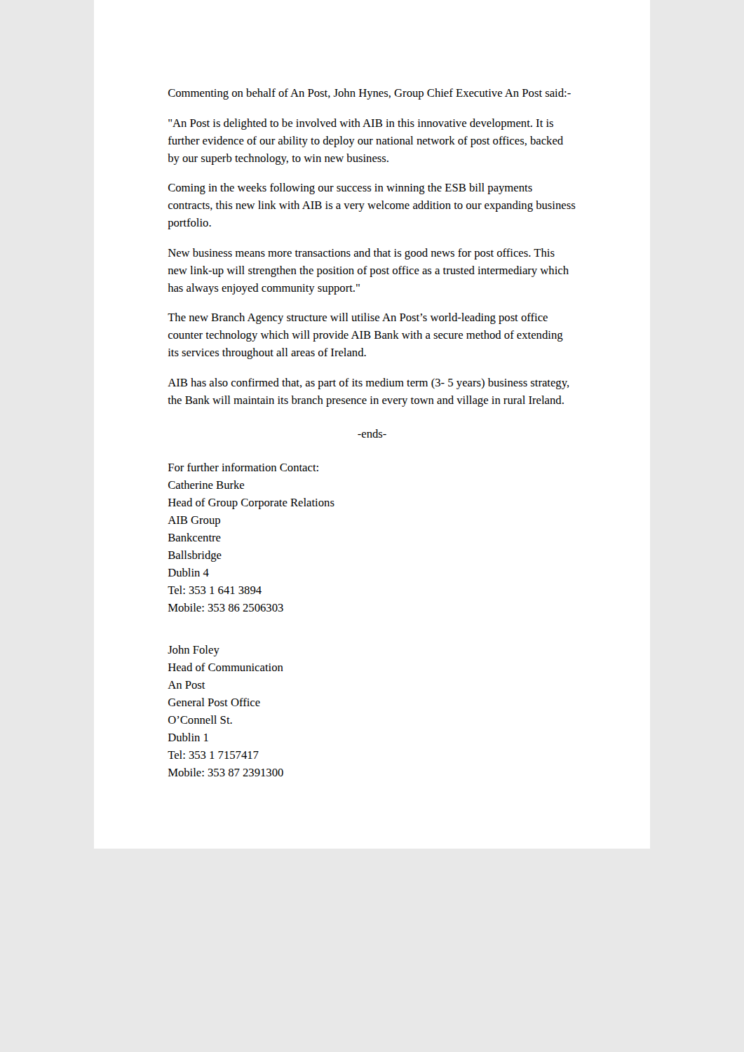Commenting on behalf of An Post, John Hynes, Group Chief Executive An Post said:-
"An Post is delighted to be involved with AIB in this innovative development. It is further evidence of our ability to deploy our national network of post offices, backed by our superb technology, to win new business.
Coming in the weeks following our success in winning the ESB bill payments contracts, this new link with AIB is a very welcome addition to our expanding business portfolio.
New business means more transactions and that is good news for post offices. This new link-up will strengthen the position of post office as a trusted intermediary which has always enjoyed community support."
The new Branch Agency structure will utilise An Post’s world-leading post office counter technology which will provide AIB Bank with a secure method of extending its services throughout all areas of Ireland.
AIB has also confirmed that, as part of its medium term (3- 5 years) business strategy, the Bank will maintain its branch presence in every town and village in rural Ireland.
-ends-
For further information Contact:
Catherine Burke
Head of Group Corporate Relations
AIB Group
Bankcentre
Ballsbridge
Dublin 4
Tel: 353 1 641 3894
Mobile: 353 86 2506303
John Foley
Head of Communication
An Post
General Post Office
O’Connell St.
Dublin 1
Tel: 353 1 7157417
Mobile: 353 87 2391300